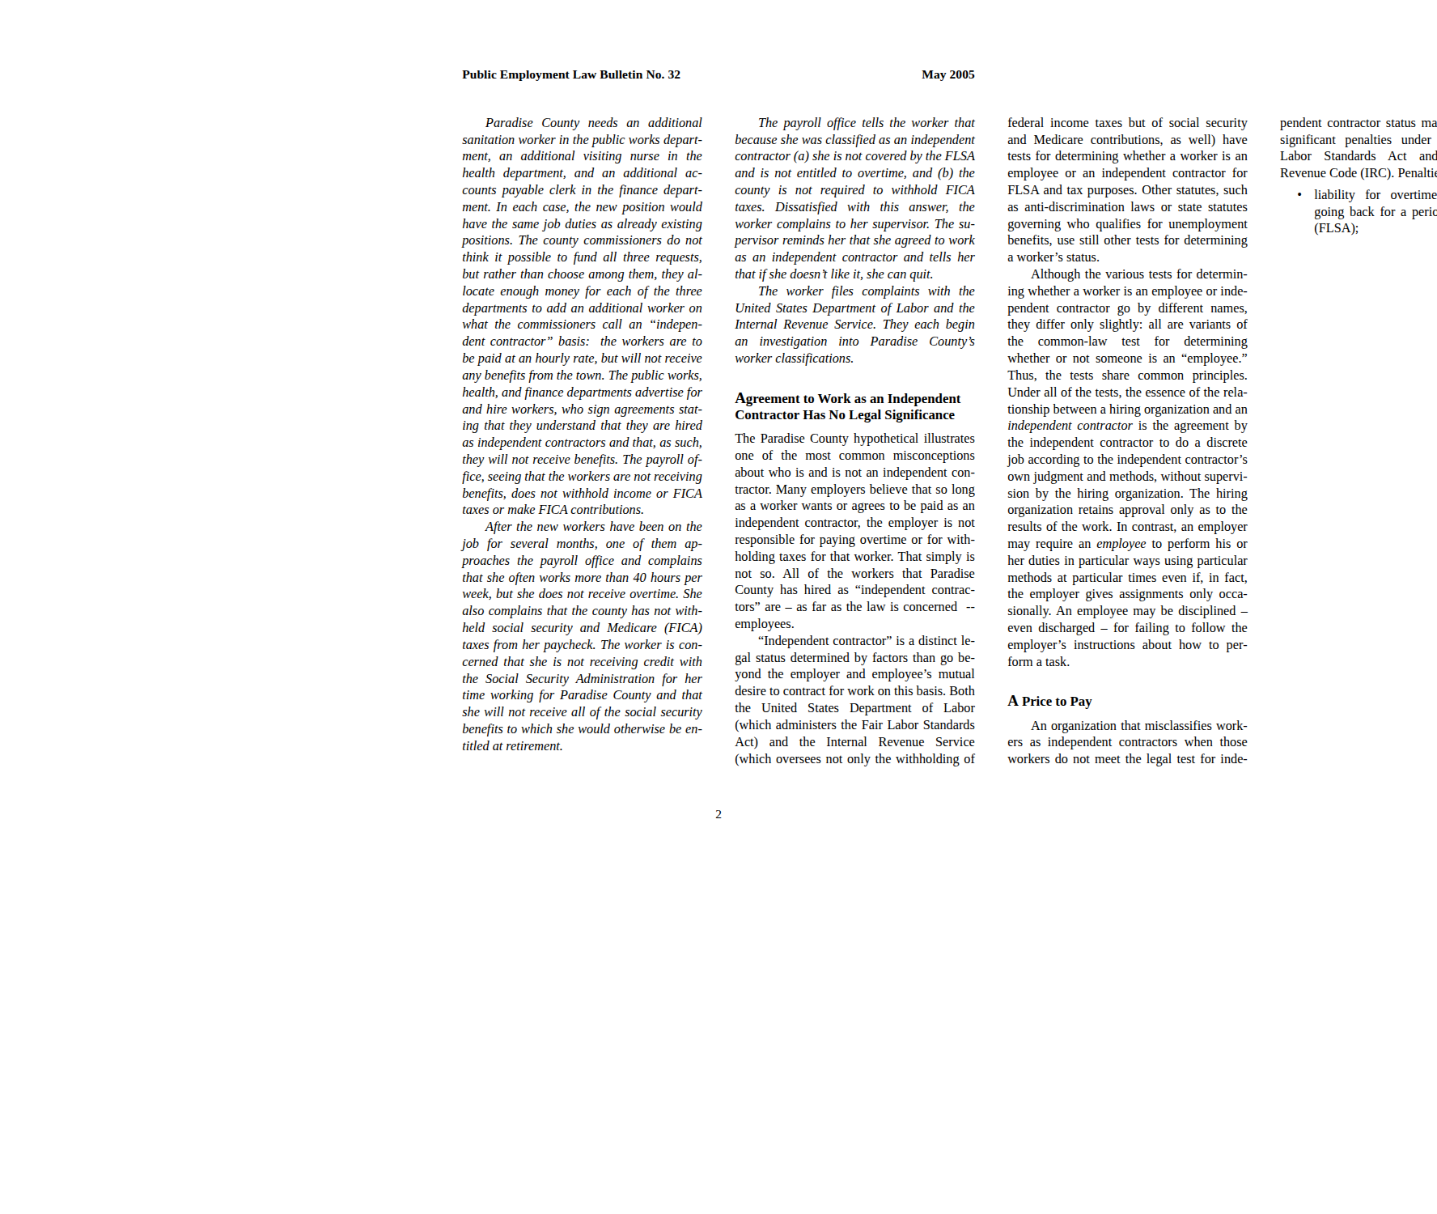Public Employment Law Bulletin No. 32 May 2005
Paradise County needs an additional sanitation worker in the public works department, an additional visiting nurse in the health department, and an additional accounts payable clerk in the finance department. In each case, the new position would have the same job duties as already existing positions. The county commissioners do not think it possible to fund all three requests, but rather than choose among them, they allocate enough money for each of the three departments to add an additional worker on what the commissioners call an “independent contractor” basis: the workers are to be paid at an hourly rate, but will not receive any benefits from the town. The public works, health, and finance departments advertise for and hire workers, who sign agreements stating that they understand that they are hired as independent contractors and that, as such, they will not receive benefits. The payroll office, seeing that the workers are not receiving benefits, does not withhold income or FICA taxes or make FICA contributions.
After the new workers have been on the job for several months, one of them approaches the payroll office and complains that she often works more than 40 hours per week, but she does not receive overtime. She also complains that the county has not withheld social security and Medicare (FICA) taxes from her paycheck. The worker is concerned that she is not receiving credit with the Social Security Administration for her time working for Paradise County and that she will not receive all of the social security benefits to which she would otherwise be entitled at retirement.
The payroll office tells the worker that because she was classified as an independent contractor (a) she is not covered by the FLSA and is not entitled to overtime, and (b) the county is not required to withhold FICA taxes. Dissatisfied with this answer, the worker complains to her supervisor. The supervisor reminds her that she agreed to work as an independent contractor and tells her that if she doesn’t like it, she can quit.
The worker files complaints with the United States Department of Labor and the Internal Revenue Service. They each begin an investigation into Paradise County’s worker classifications.
Agreement to Work as an Independent Contractor Has No Legal Significance
The Paradise County hypothetical illustrates one of the most common misconceptions about who is and is not an independent contractor. Many employers believe that so long as a worker wants or agrees to be paid as an independent contractor, the employer is not responsible for paying overtime or for withholding taxes for that worker. That simply is not so. All of the workers that Paradise County has hired as “independent contractors” are – as far as the law is concerned -- employees.
“Independent contractor” is a distinct legal status determined by factors than go beyond the employer and employee’s mutual desire to contract for work on this basis. Both the United States Department of Labor (which administers the Fair Labor Standards Act) and the Internal Revenue Service (which oversees not only the withholding of federal income taxes but of social security and Medicare contributions, as well) have tests for determining whether a worker is an employee or an independent contractor for FLSA and tax purposes. Other statutes, such as anti-discrimination laws or state statutes governing who qualifies for unemployment benefits, use still other tests for determining a worker’s status.
Although the various tests for determining whether a worker is an employee or independent contractor go by different names, they differ only slightly: all are variants of the common-law test for determining whether or not someone is an “employee.” Thus, the tests share common principles. Under all of the tests, the essence of the relationship between a hiring organization and an independent contractor is the agreement by the independent contractor to do a discrete job according to the independent contractor’s own judgment and methods, without supervision by the hiring organization. The hiring organization retains approval only as to the results of the work. In contrast, an employer may require an employee to perform his or her duties in particular ways using particular methods at particular times even if, in fact, the employer gives assignments only occasionally. An employee may be disciplined – even discharged – for failing to follow the employer’s instructions about how to perform a task.
A Price to Pay
An organization that misclassifies workers as independent contractors when those workers do not meet the legal test for independent contractor status may be subject to significant penalties under both the Fair Labor Standards Act and the Internal Revenue Code (IRC). Penalties include:
liability for overtime compensation going back for a period of two years (FLSA);
2